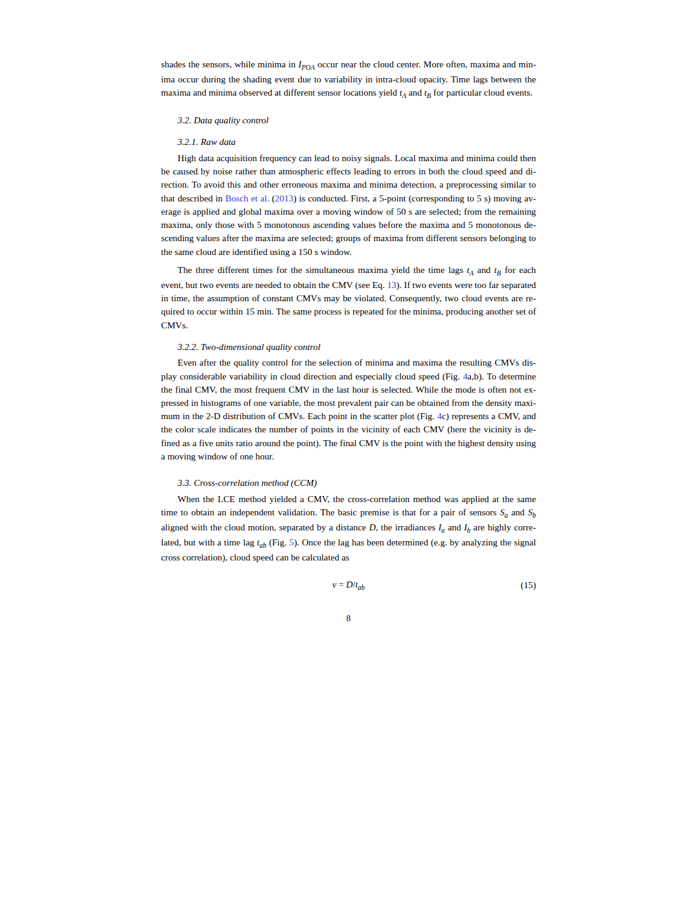shades the sensors, while minima in IPOA occur near the cloud center. More often, maxima and minima occur during the shading event due to variability in intra-cloud opacity. Time lags between the maxima and minima observed at different sensor locations yield tA and tB for particular cloud events.
3.2. Data quality control
3.2.1. Raw data
High data acquisition frequency can lead to noisy signals. Local maxima and minima could then be caused by noise rather than atmospheric effects leading to errors in both the cloud speed and direction. To avoid this and other erroneous maxima and minima detection, a preprocessing similar to that described in Bosch et al. (2013) is conducted. First, a 5-point (corresponding to 5 s) moving average is applied and global maxima over a moving window of 50 s are selected; from the remaining maxima, only those with 5 monotonous ascending values before the maxima and 5 monotonous descending values after the maxima are selected; groups of maxima from different sensors belonging to the same cloud are identified using a 150 s window.
The three different times for the simultaneous maxima yield the time lags tA and tB for each event, but two events are needed to obtain the CMV (see Eq. 13). If two events were too far separated in time, the assumption of constant CMVs may be violated. Consequently, two cloud events are required to occur within 15 min. The same process is repeated for the minima, producing another set of CMVs.
3.2.2. Two-dimensional quality control
Even after the quality control for the selection of minima and maxima the resulting CMVs display considerable variability in cloud direction and especially cloud speed (Fig. 4a,b). To determine the final CMV, the most frequent CMV in the last hour is selected. While the mode is often not expressed in histograms of one variable, the most prevalent pair can be obtained from the density maximum in the 2-D distribution of CMVs. Each point in the scatter plot (Fig. 4c) represents a CMV, and the color scale indicates the number of points in the vicinity of each CMV (here the vicinity is defined as a five units ratio around the point). The final CMV is the point with the highest density using a moving window of one hour.
3.3. Cross-correlation method (CCM)
When the LCE method yielded a CMV, the cross-correlation method was applied at the same time to obtain an independent validation. The basic premise is that for a pair of sensors Sa and Sb aligned with the cloud motion, separated by a distance D, the irradiances Ia and Ib are highly correlated, but with a time lag tab (Fig. 5). Once the lag has been determined (e.g. by analyzing the signal cross correlation), cloud speed can be calculated as
v = D/tab (15)
8